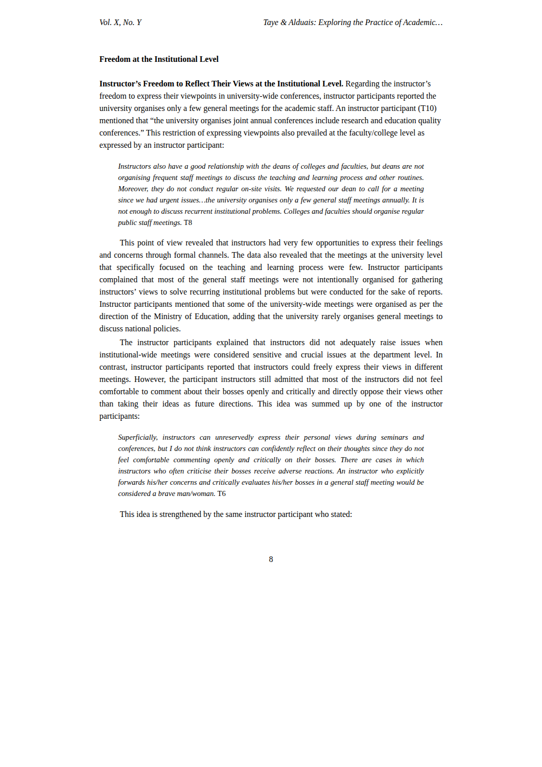Vol. X, No. Y Taye & Alduais: Exploring the Practice of Academic…
Freedom at the Institutional Level
Instructor’s Freedom to Reflect Their Views at the Institutional Level.
Regarding the instructor’s freedom to express their viewpoints in university-wide conferences, instructor participants reported the university organises only a few general meetings for the academic staff. An instructor participant (T10) mentioned that “the university organises joint annual conferences include research and education quality conferences.” This restriction of expressing viewpoints also prevailed at the faculty/college level as expressed by an instructor participant:
Instructors also have a good relationship with the deans of colleges and faculties, but deans are not organising frequent staff meetings to discuss the teaching and learning process and other routines. Moreover, they do not conduct regular on-site visits. We requested our dean to call for a meeting since we had urgent issues…the university organises only a few general staff meetings annually. It is not enough to discuss recurrent institutional problems. Colleges and faculties should organise regular public staff meetings. T8
This point of view revealed that instructors had very few opportunities to express their feelings and concerns through formal channels. The data also revealed that the meetings at the university level that specifically focused on the teaching and learning process were few. Instructor participants complained that most of the general staff meetings were not intentionally organised for gathering instructors’ views to solve recurring institutional problems but were conducted for the sake of reports. Instructor participants mentioned that some of the university-wide meetings were organised as per the direction of the Ministry of Education, adding that the university rarely organises general meetings to discuss national policies.
The instructor participants explained that instructors did not adequately raise issues when institutional-wide meetings were considered sensitive and crucial issues at the department level. In contrast, instructor participants reported that instructors could freely express their views in different meetings. However, the participant instructors still admitted that most of the instructors did not feel comfortable to comment about their bosses openly and critically and directly oppose their views other than taking their ideas as future directions. This idea was summed up by one of the instructor participants:
Superficially, instructors can unreservedly express their personal views during seminars and conferences, but I do not think instructors can confidently reflect on their thoughts since they do not feel comfortable commenting openly and critically on their bosses. There are cases in which instructors who often criticise their bosses receive adverse reactions. An instructor who explicitly forwards his/her concerns and critically evaluates his/her bosses in a general staff meeting would be considered a brave man/woman. T6
This idea is strengthened by the same instructor participant who stated:
8